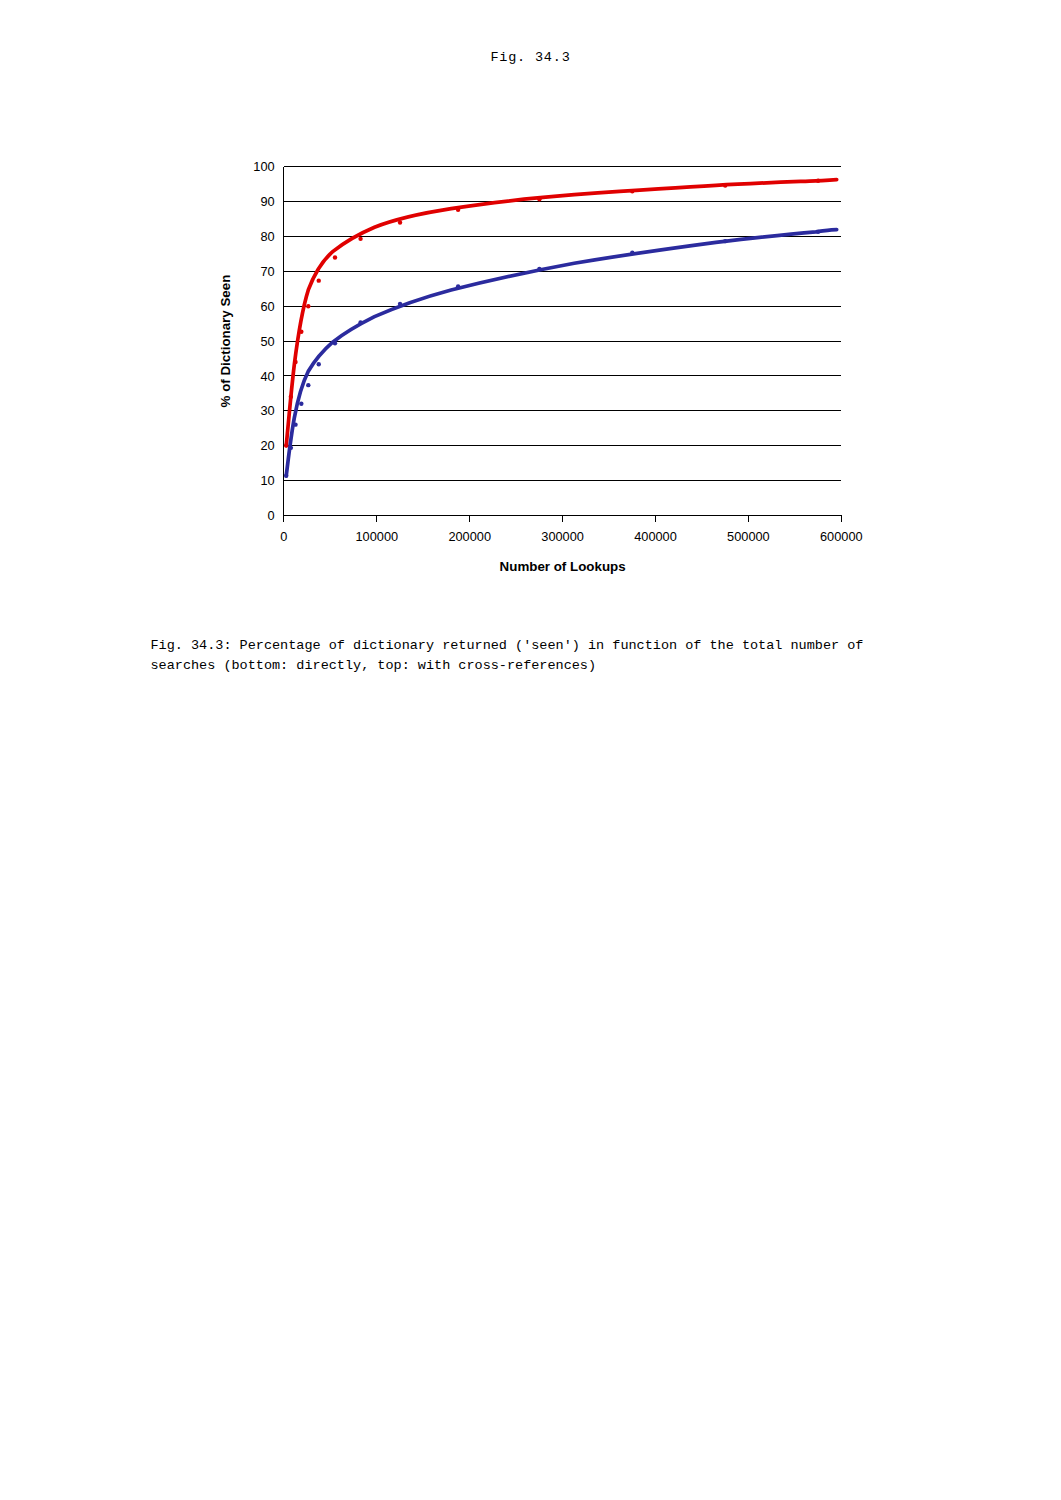Fig. 34.3
Percentage of dictionary seen as a function of number of lookups 100 90 80 70 60 50 40 30 20 10 0 0 100000 200000 300000 400000 500000 600000 Number of Lookups % of Dictionary Seen
Fig. 34.3: Percentage of dictionary returned ('seen') in function of the total number of searches (bottom: directly, top: with cross-references)